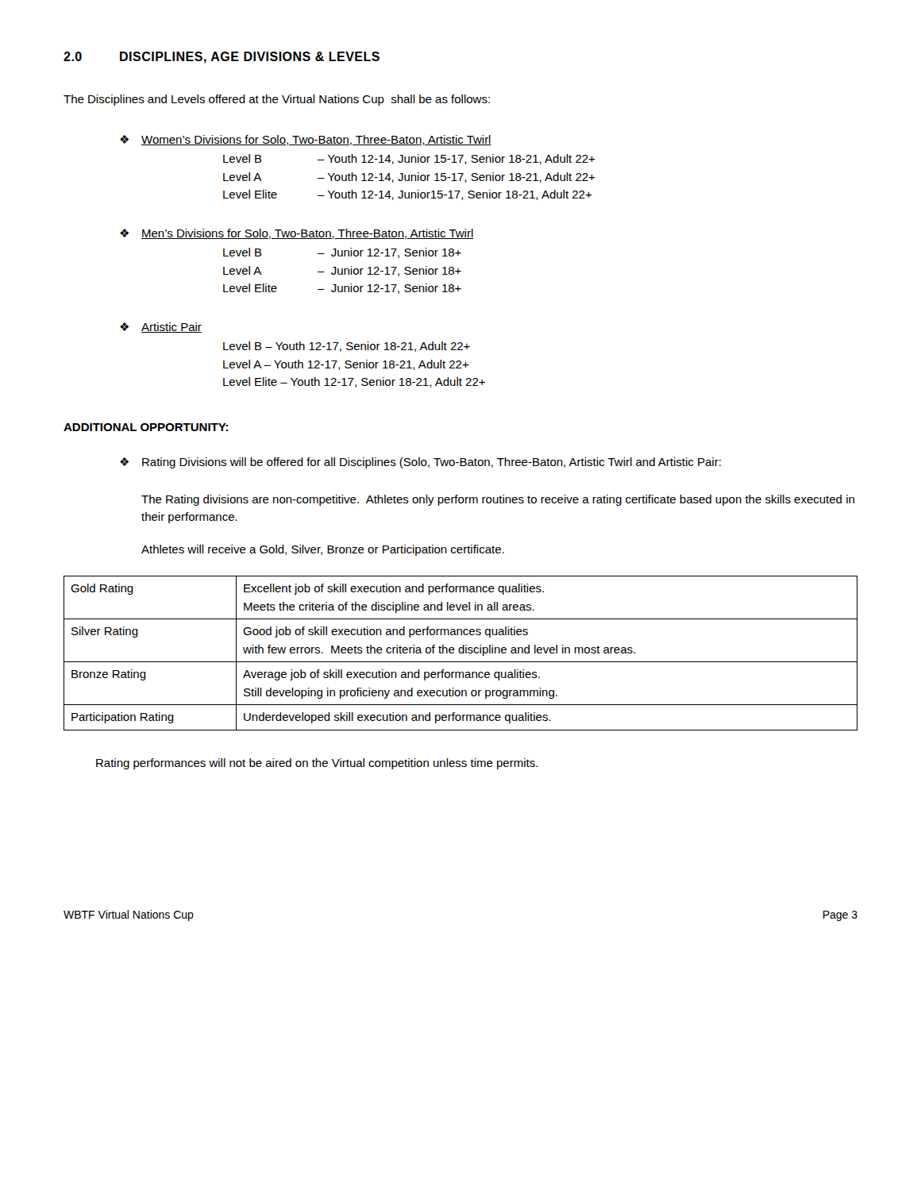2.0 DISCIPLINES, AGE DIVISIONS & LEVELS
The Disciplines and Levels offered at the Virtual Nations Cup shall be as follows:
Women’s Divisions for Solo, Two-Baton, Three-Baton, Artistic Twirl
Level B– Youth 12-14, Junior 15-17, Senior 18-21, Adult 22+
Level A– Youth 12-14, Junior 15-17, Senior 18-21, Adult 22+
Level Elite– Youth 12-14, Junior15-17, Senior 18-21, Adult 22+
Men’s Divisions for Solo, Two-Baton, Three-Baton, Artistic Twirl
Level B– Junior 12-17, Senior 18+
Level A– Junior 12-17, Senior 18+
Level Elite– Junior 12-17, Senior 18+
Artistic Pair
Level B – Youth 12-17, Senior 18-21, Adult 22+
Level A – Youth 12-17, Senior 18-21, Adult 22+
Level Elite – Youth 12-17, Senior 18-21, Adult 22+
ADDITIONAL OPPORTUNITY:
Rating Divisions will be offered for all Disciplines (Solo, Two-Baton, Three-Baton, Artistic Twirl and Artistic Pair:
The Rating divisions are non-competitive. Athletes only perform routines to receive a rating certificate based upon the skills executed in their performance.
Athletes will receive a Gold, Silver, Bronze or Participation certificate.
| Gold Rating | Excellent job of skill execution and performance qualities. Meets the criteria of the discipline and level in all areas. |
| Silver Rating | Good job of skill execution and performances qualities with few errors. Meets the criteria of the discipline and level in most areas. |
| Bronze Rating | Average job of skill execution and performance qualities. Still developing in proficieny and execution or programming. |
| Participation Rating | Underdeveloped skill execution and performance qualities. |
Rating performances will not be aired on the Virtual competition unless time permits.
WBTF Virtual Nations Cup Page 3